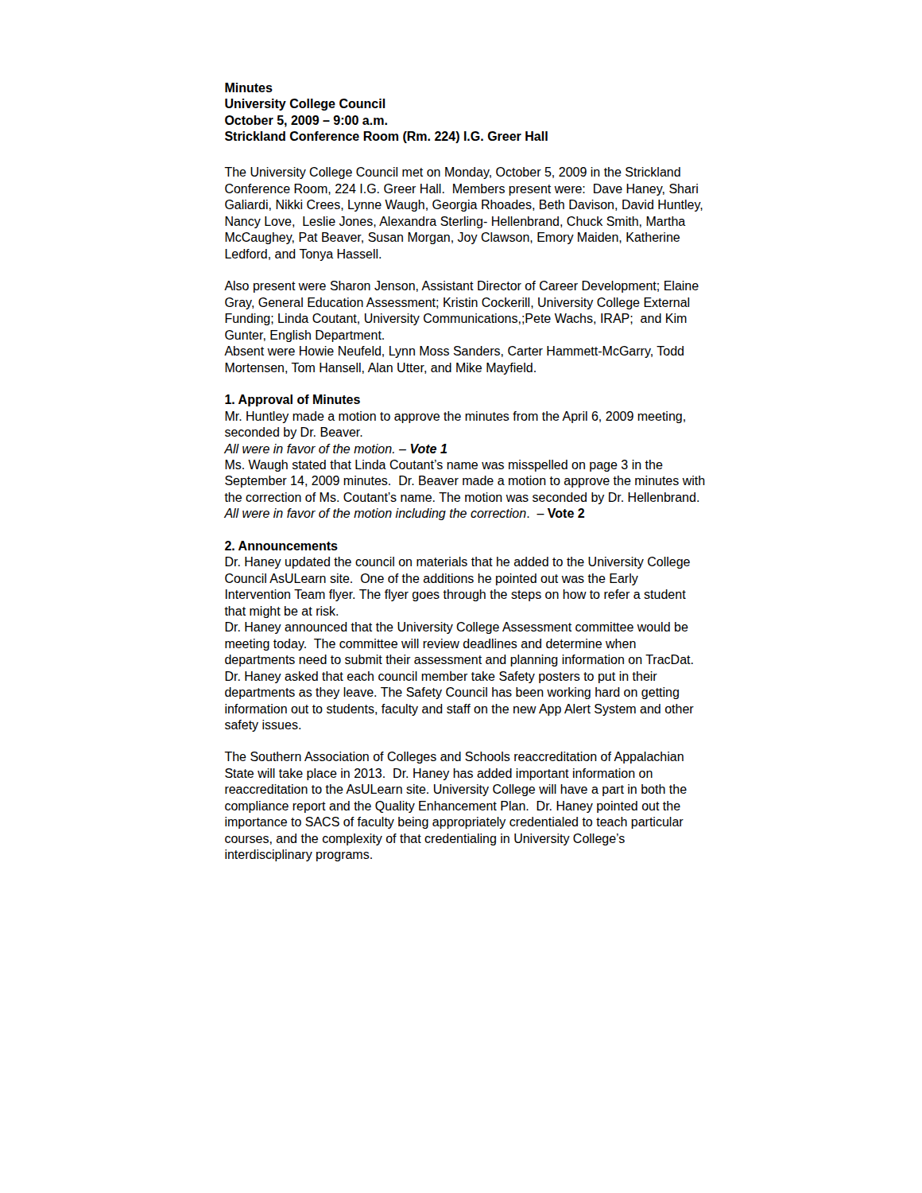Minutes
University College Council
October 5, 2009 – 9:00 a.m.
Strickland Conference Room (Rm. 224) I.G. Greer Hall
The University College Council met on Monday, October 5, 2009 in the Strickland Conference Room, 224 I.G. Greer Hall. Members present were: Dave Haney, Shari Galiardi, Nikki Crees, Lynne Waugh, Georgia Rhoades, Beth Davison, David Huntley, Nancy Love, Leslie Jones, Alexandra Sterling- Hellenbrand, Chuck Smith, Martha McCaughey, Pat Beaver, Susan Morgan, Joy Clawson, Emory Maiden, Katherine Ledford, and Tonya Hassell.
Also present were Sharon Jenson, Assistant Director of Career Development; Elaine Gray, General Education Assessment; Kristin Cockerill, University College External Funding; Linda Coutant, University Communications,;Pete Wachs, IRAP; and Kim Gunter, English Department.
Absent were Howie Neufeld, Lynn Moss Sanders, Carter Hammett-McGarry, Todd Mortensen, Tom Hansell, Alan Utter, and Mike Mayfield.
1. Approval of Minutes
Mr. Huntley made a motion to approve the minutes from the April 6, 2009 meeting, seconded by Dr. Beaver.
All were in favor of the motion. – Vote 1
Ms. Waugh stated that Linda Coutant’s name was misspelled on page 3 in the September 14, 2009 minutes. Dr. Beaver made a motion to approve the minutes with the correction of Ms. Coutant’s name. The motion was seconded by Dr. Hellenbrand.
All were in favor of the motion including the correction. – Vote 2
2. Announcements
Dr. Haney updated the council on materials that he added to the University College Council AsULearn site. One of the additions he pointed out was the Early Intervention Team flyer. The flyer goes through the steps on how to refer a student that might be at risk.
Dr. Haney announced that the University College Assessment committee would be meeting today. The committee will review deadlines and determine when departments need to submit their assessment and planning information on TracDat.
Dr. Haney asked that each council member take Safety posters to put in their departments as they leave. The Safety Council has been working hard on getting information out to students, faculty and staff on the new App Alert System and other safety issues.
The Southern Association of Colleges and Schools reaccreditation of Appalachian State will take place in 2013. Dr. Haney has added important information on reaccreditation to the AsULearn site. University College will have a part in both the compliance report and the Quality Enhancement Plan. Dr. Haney pointed out the importance to SACS of faculty being appropriately credentialed to teach particular courses, and the complexity of that credentialing in University College’s interdisciplinary programs.